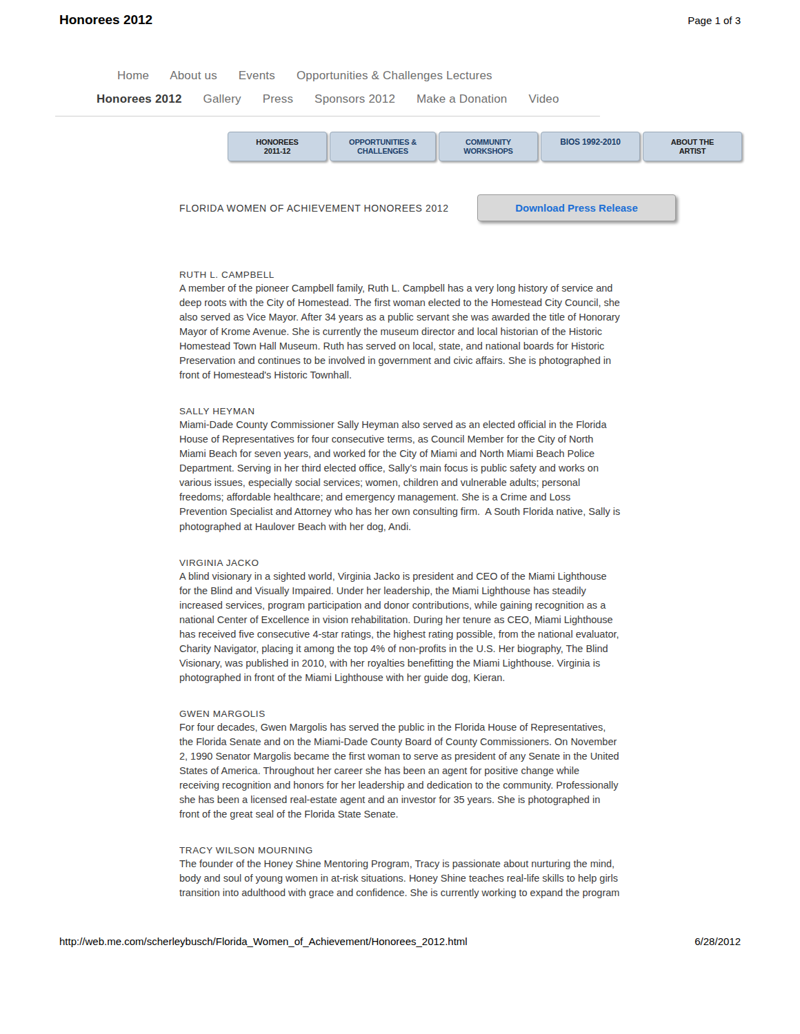Honorees 2012
Page 1 of 3
Home About us Events Opportunities & Challenges Lectures
Honorees 2012 Gallery Press Sponsors 2012 Make a Donation Video
HONOREES
2011-12
OPPORTUNITIES &
CHALLENGES
COMMUNITY
WORKSHOPS
BIOS 1992-2010
ABOUT THE
ARTIST
FLORIDA WOMEN OF ACHIEVEMENT HONOREES 2012
Download Press Release
RUTH L. CAMPBELL
A member of the pioneer Campbell family, Ruth L. Campbell has a very long history of service and deep roots with the City of Homestead. The first woman elected to the Homestead City Council, she also served as Vice Mayor. After 34 years as a public servant she was awarded the title of Honorary Mayor of Krome Avenue. She is currently the museum director and local historian of the Historic Homestead Town Hall Museum. Ruth has served on local, state, and national boards for Historic Preservation and continues to be involved in government and civic affairs. She is photographed in front of Homestead's Historic Townhall.
SALLY HEYMAN
Miami-Dade County Commissioner Sally Heyman also served as an elected official in the Florida House of Representatives for four consecutive terms, as Council Member for the City of North Miami Beach for seven years, and worked for the City of Miami and North Miami Beach Police Department. Serving in her third elected office, Sally’s main focus is public safety and works on various issues, especially social services; women, children and vulnerable adults; personal freedoms; affordable healthcare; and emergency management. She is a Crime and Loss Prevention Specialist and Attorney who has her own consulting firm. A South Florida native, Sally is photographed at Haulover Beach with her dog, Andi.
VIRGINIA JACKO
A blind visionary in a sighted world, Virginia Jacko is president and CEO of the Miami Lighthouse for the Blind and Visually Impaired. Under her leadership, the Miami Lighthouse has steadily increased services, program participation and donor contributions, while gaining recognition as a national Center of Excellence in vision rehabilitation. During her tenure as CEO, Miami Lighthouse has received five consecutive 4-star ratings, the highest rating possible, from the national evaluator, Charity Navigator, placing it among the top 4% of non-profits in the U.S. Her biography, The Blind Visionary, was published in 2010, with her royalties benefitting the Miami Lighthouse. Virginia is photographed in front of the Miami Lighthouse with her guide dog, Kieran.
GWEN MARGOLIS
For four decades, Gwen Margolis has served the public in the Florida House of Representatives, the Florida Senate and on the Miami-Dade County Board of County Commissioners. On November 2, 1990 Senator Margolis became the first woman to serve as president of any Senate in the United States of America. Throughout her career she has been an agent for positive change while receiving recognition and honors for her leadership and dedication to the community. Professionally she has been a licensed real-estate agent and an investor for 35 years. She is photographed in front of the great seal of the Florida State Senate.
TRACY WILSON MOURNING
The founder of the Honey Shine Mentoring Program, Tracy is passionate about nurturing the mind, body and soul of young women in at-risk situations. Honey Shine teaches real-life skills to help girls transition into adulthood with grace and confidence. She is currently working to expand the program nationwide. A mentor, broadcast journalist, motivational speaker, soon-to-be published author, loving mother and wife and designer, Tracy recently launched her lifestyle design company, Honey Child. She is photographed with her mother, who is her life-long source
http://web.me.com/scherleybusch/Florida_Women_of_Achievement/Honorees_2012.html
6/28/2012